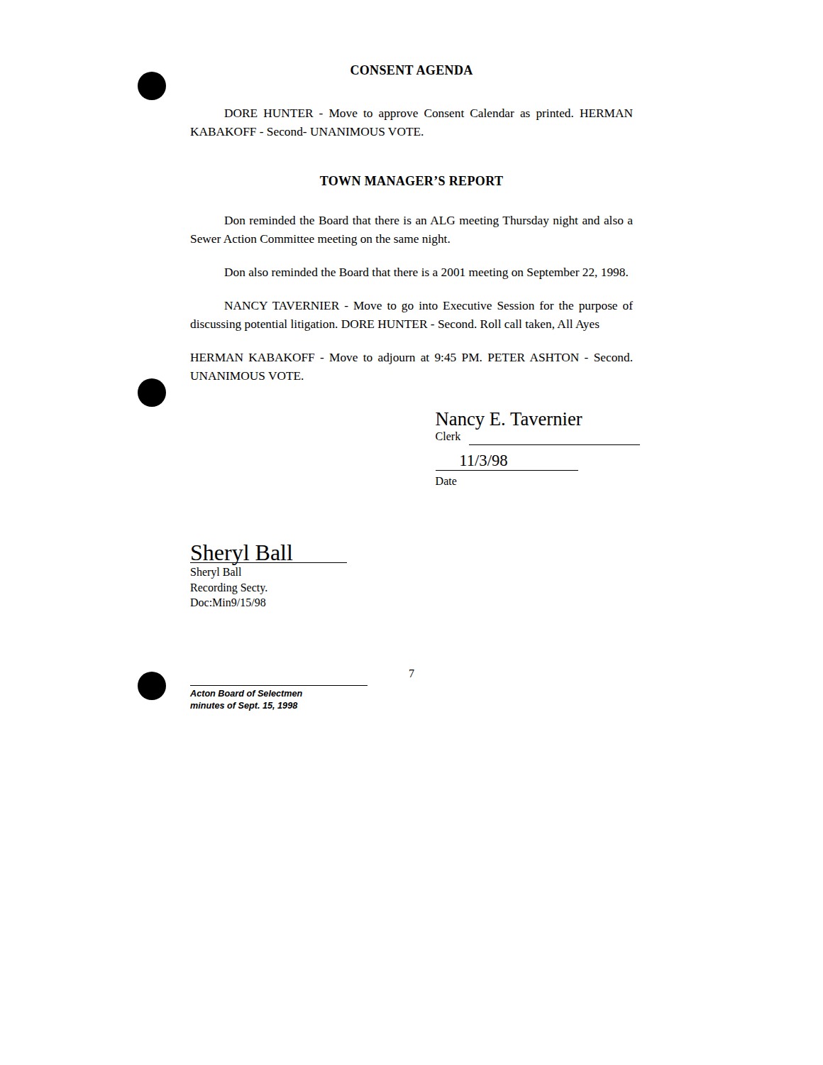CONSENT AGENDA
DORE HUNTER - Move to approve Consent Calendar as printed. HERMAN KABAKOFF - Second- UNANIMOUS VOTE.
TOWN MANAGER’S REPORT
Don reminded the Board that there is an ALG meeting Thursday night and also a Sewer Action Committee meeting on the same night.
Don also reminded the Board that there is a 2001 meeting on September 22, 1998.
NANCY TAVERNIER - Move to go into Executive Session for the purpose of discussing potential litigation. DORE HUNTER - Second. Roll call taken, All Ayes
HERMAN KABAKOFF - Move to adjourn at 9:45 PM. PETER ASHTON - Second. UNANIMOUS VOTE.
Nancy E. Tavernier
Clerk
11/3/98
Date
Sheryl Ball
Sheryl Ball
Recording Secty.
Doc:Min9/15/98
7
Acton Board of Selectmen
minutes of Sept. 15, 1998